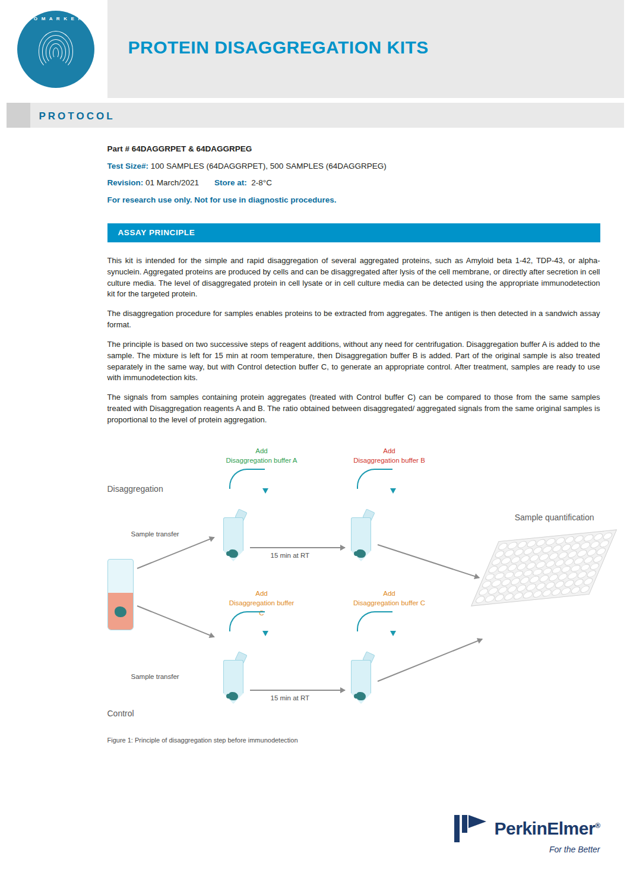B I O M A R K E R S
PROTEIN DISAGGREGATION KITS
PROTOCOL
Part # 64DAGGRPET & 64DAGGRPEG
Test Size#: 100 SAMPLES (64DAGGRPET), 500 SAMPLES (64DAGGRPEG)
Revision: 01 March/2021 Store at: 2-8°C
For research use only. Not for use in diagnostic procedures.
ASSAY PRINCIPLE
This kit is intended for the simple and rapid disaggregation of several aggregated proteins, such as Amyloid beta 1-42, TDP-43, or alpha-synuclein. Aggregated proteins are produced by cells and can be disaggregated after lysis of the cell membrane, or directly after secretion in cell culture media. The level of disaggregated protein in cell lysate or in cell culture media can be detected using the appropriate immunodetection kit for the targeted protein.
The disaggregation procedure for samples enables proteins to be extracted from aggregates. The antigen is then detected in a sandwich assay format.
The principle is based on two successive steps of reagent additions, without any need for centrifugation. Disaggregation buffer A is added to the sample. The mixture is left for 15 min at room temperature, then Disaggregation buffer B is added. Part of the original sample is also treated separately in the same way, but with Control detection buffer C, to generate an appropriate control. After treatment, samples are ready to use with immunodetection kits.
The signals from samples containing protein aggregates (treated with Control buffer C) can be compared to those from the same samples treated with Disaggregation reagents A and B. The ratio obtained between disaggregated/ aggregated signals from the same original samples is proportional to the level of protein aggregation.
Add
Disaggregation buffer A
Add
Disaggregation buffer B
Disaggregation
Sample transfer
15 min at RT
Add
Disaggregation buffer C
Add
Disaggregation buffer C
15 min at RT
Sample transfer
Control
Sample quantification
Figure 1: Principle of disaggregation step before immunodetection
PerkinElmer®
For the Better